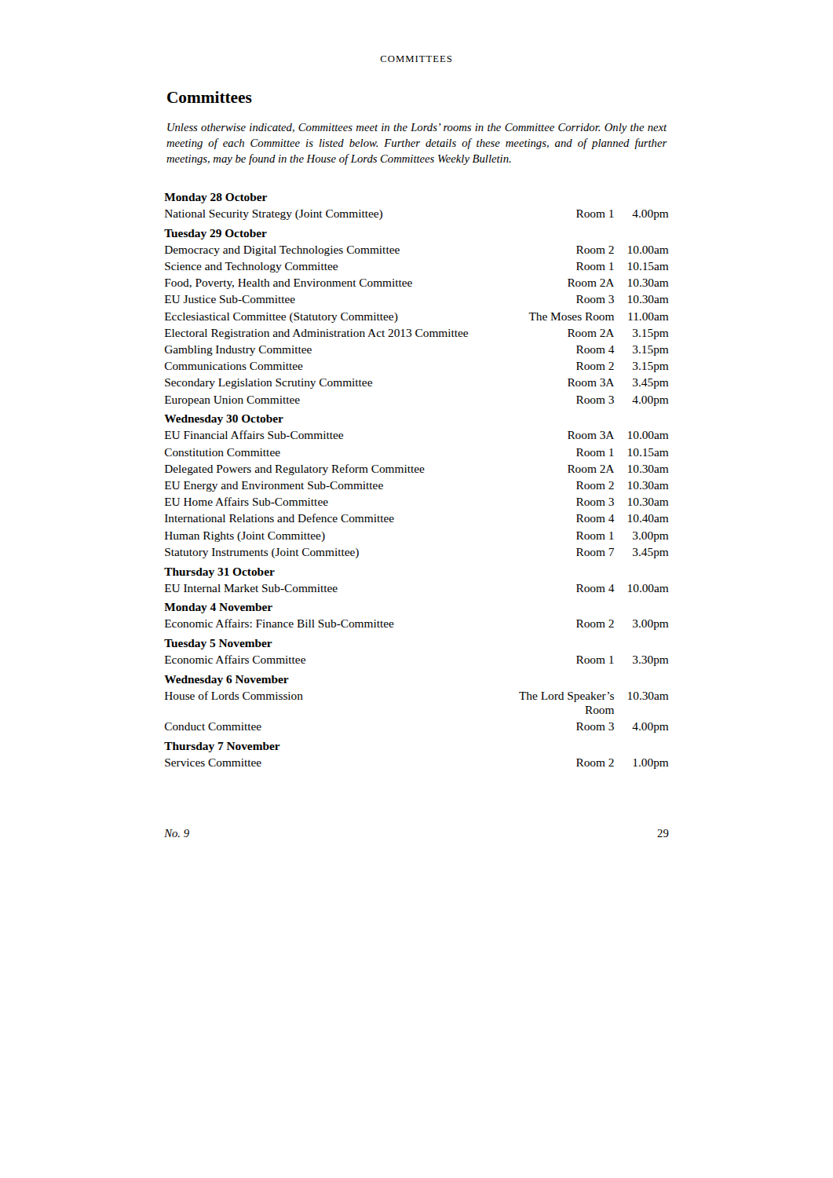COMMITTEES
Committees
Unless otherwise indicated, Committees meet in the Lords’ rooms in the Committee Corridor. Only the next meeting of each Committee is listed below. Further details of these meetings, and of planned further meetings, may be found in the House of Lords Committees Weekly Bulletin.
| Monday 28 October |
| National Security Strategy (Joint Committee) | Room 1 | 4.00pm |
| Tuesday 29 October |
| Democracy and Digital Technologies Committee | Room 2 | 10.00am |
| Science and Technology Committee | Room 1 | 10.15am |
| Food, Poverty, Health and Environment Committee | Room 2A | 10.30am |
| EU Justice Sub-Committee | Room 3 | 10.30am |
| Ecclesiastical Committee (Statutory Committee) | The Moses Room | 11.00am |
| Electoral Registration and Administration Act 2013 Committee | Room 2A | 3.15pm |
| Gambling Industry Committee | Room 4 | 3.15pm |
| Communications Committee | Room 2 | 3.15pm |
| Secondary Legislation Scrutiny Committee | Room 3A | 3.45pm |
| European Union Committee | Room 3 | 4.00pm |
| Wednesday 30 October |
| EU Financial Affairs Sub-Committee | Room 3A | 10.00am |
| Constitution Committee | Room 1 | 10.15am |
| Delegated Powers and Regulatory Reform Committee | Room 2A | 10.30am |
| EU Energy and Environment Sub-Committee | Room 2 | 10.30am |
| EU Home Affairs Sub-Committee | Room 3 | 10.30am |
| International Relations and Defence Committee | Room 4 | 10.40am |
| Human Rights (Joint Committee) | Room 1 | 3.00pm |
| Statutory Instruments (Joint Committee) | Room 7 | 3.45pm |
| Thursday 31 October |
| EU Internal Market Sub-Committee | Room 4 | 10.00am |
| Monday 4 November |
| Economic Affairs: Finance Bill Sub-Committee | Room 2 | 3.00pm |
| Tuesday 5 November |
| Economic Affairs Committee | Room 1 | 3.30pm |
| Wednesday 6 November |
| House of Lords Commission | The Lord Speaker’s Room | 10.30am |
| Conduct Committee | Room 3 | 4.00pm |
| Thursday 7 November |
| Services Committee | Room 2 | 1.00pm |
No. 9 29